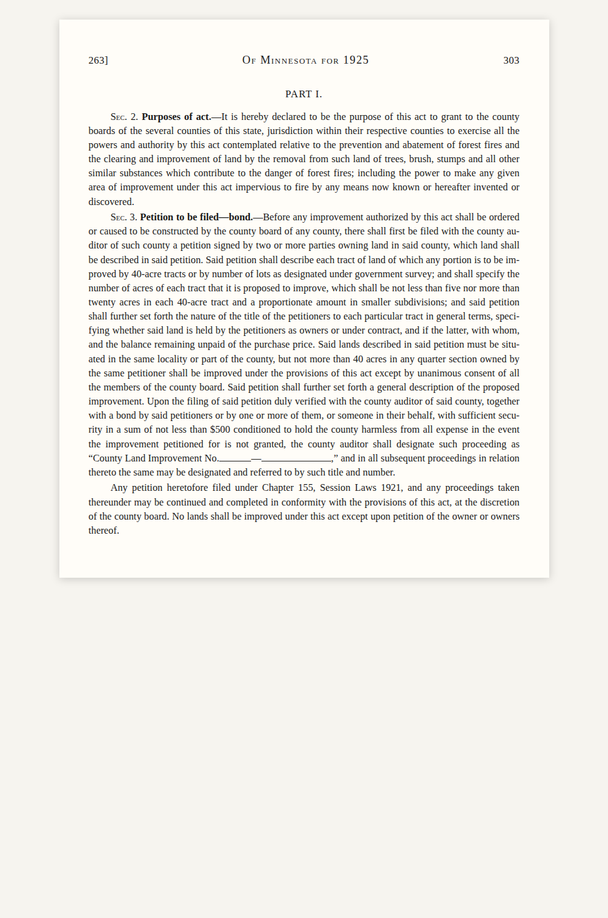263] Of Minnesota for 1925 303
PART I.
Sec. 2. Purposes of act.—It is hereby declared to be the purpose of this act to grant to the county boards of the several counties of this state, jurisdiction within their respective counties to exercise all the powers and authority by this act contemplated relative to the prevention and abatement of forest fires and the clearing and improvement of land by the removal from such land of trees, brush, stumps and all other similar substances which contribute to the danger of forest fires; including the power to make any given area of improvement under this act impervious to fire by any means now known or hereafter invented or discovered.
Sec. 3. Petition to be filed—bond.—Before any improvement authorized by this act shall be ordered or caused to be constructed by the county board of any county, there shall first be filed with the county auditor of such county a petition signed by two or more parties owning land in said county, which land shall be described in said petition. Said petition shall describe each tract of land of which any portion is to be improved by 40-acre tracts or by number of lots as designated under government survey; and shall specify the number of acres of each tract that it is proposed to improve, which shall be not less than five nor more than twenty acres in each 40-acre tract and a proportionate amount in smaller subdivisions; and said petition shall further set forth the nature of the title of the petitioners to each particular tract in general terms, specifying whether said land is held by the petitioners as owners or under contract, and if the latter, with whom, and the balance remaining unpaid of the purchase price. Said lands described in said petition must be situated in the same locality or part of the county, but not more than 40 acres in any quarter section owned by the same petitioner shall be improved under the provisions of this act except by unanimous consent of all the members of the county board. Said petition shall further set forth a general description of the proposed improvement. Upon the filing of said petition duly verified with the county auditor of said county, together with a bond by said petitioners or by one or more of them, or someone in their behalf, with sufficient security in a sum of not less than $500 conditioned to hold the county harmless from all expense in the event the improvement petitioned for is not granted, the county auditor shall designate such proceeding as “County Land Improvement No. — ,” and in all subsequent proceedings in relation thereto the same may be designated and referred to by such title and number.
Any petition heretofore filed under Chapter 155, Session Laws 1921, and any proceedings taken thereunder may be continued and completed in conformity with the provisions of this act, at the discretion of the county board. No lands shall be improved under this act except upon petition of the owner or owners thereof.